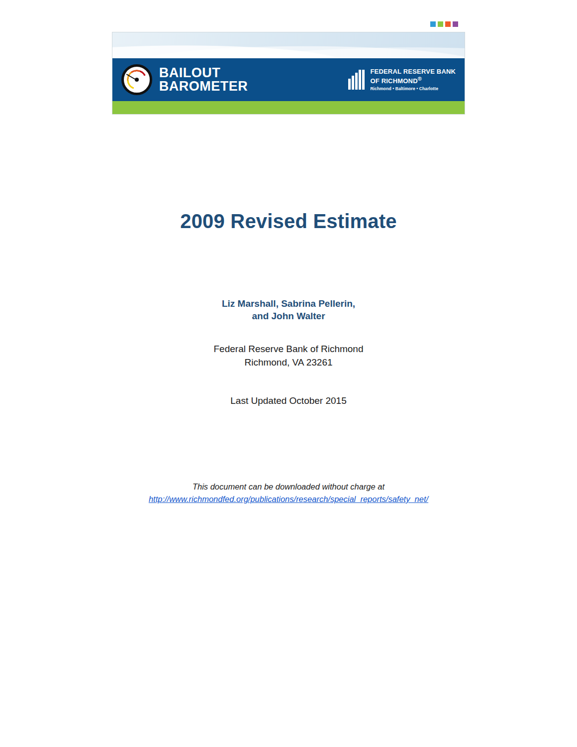Bailout
Barometer
FEDERAL RESERVE BANK
OF RICHMOND®
Richmond • Baltimore • Charlotte
2009 Revised Estimate
Liz Marshall, Sabrina Pellerin,
and John Walter
Federal Reserve Bank of Richmond
Richmond, VA 23261
Last Updated October 2015
This document can be downloaded without charge at
http://www.richmondfed.org/publications/research/special_reports/safety_net/